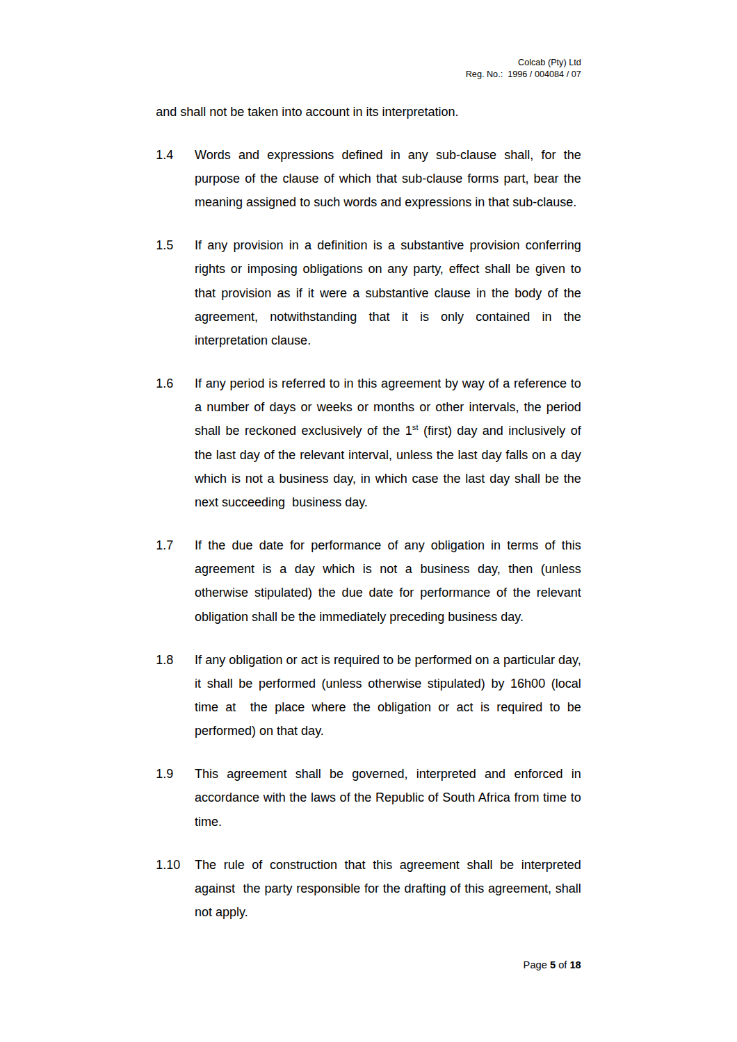Colcab (Pty) Ltd
Reg. No.: 1996 / 004084 / 07
and shall not be taken into account in its interpretation.
1.4
Words and expressions defined in any sub-clause shall, for the purpose of the clause of which that sub-clause forms part, bear the meaning assigned to such words and expressions in that sub-clause.
1.5
If any provision in a definition is a substantive provision conferring rights or imposing obligations on any party, effect shall be given to that provision as if it were a substantive clause in the body of the agreement, notwithstanding that it is only contained in the interpretation clause.
1.6
If any period is referred to in this agreement by way of a reference to a number of days or weeks or months or other intervals, the period shall be reckoned exclusively of the 1st (first) day and inclusively of the last day of the relevant interval, unless the last day falls on a day which is not a business day, in which case the last day shall be the next succeeding business day.
1.7
If the due date for performance of any obligation in terms of this agreement is a day which is not a business day, then (unless otherwise stipulated) the due date for performance of the relevant obligation shall be the immediately preceding business day.
1.8
If any obligation or act is required to be performed on a particular day, it shall be performed (unless otherwise stipulated) by 16h00 (local time at the place where the obligation or act is required to be performed) on that day.
1.9
This agreement shall be governed, interpreted and enforced in accordance with the laws of the Republic of South Africa from time to time.
1.10
The rule of construction that this agreement shall be interpreted against the party responsible for the drafting of this agreement, shall not apply.
Page 5 of 18